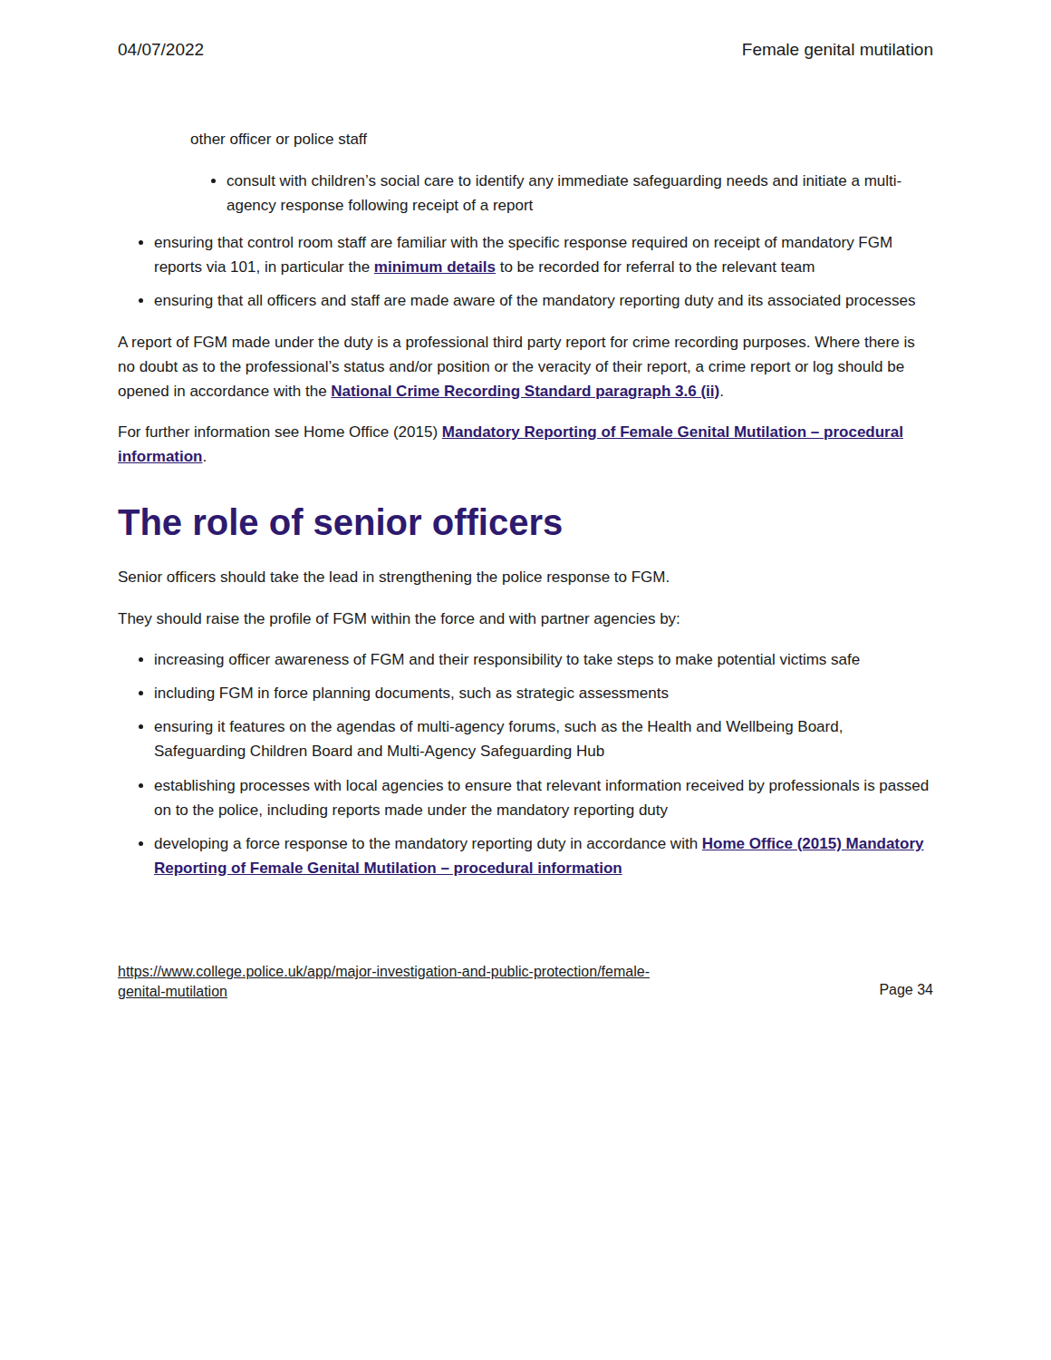04/07/2022 Female genital mutilation
other officer or police staff
consult with children’s social care to identify any immediate safeguarding needs and initiate a multi-agency response following receipt of a report
ensuring that control room staff are familiar with the specific response required on receipt of mandatory FGM reports via 101, in particular the minimum details to be recorded for referral to the relevant team
ensuring that all officers and staff are made aware of the mandatory reporting duty and its associated processes
A report of FGM made under the duty is a professional third party report for crime recording purposes. Where there is no doubt as to the professional’s status and/or position or the veracity of their report, a crime report or log should be opened in accordance with the National Crime Recording Standard paragraph 3.6 (ii).
For further information see Home Office (2015) Mandatory Reporting of Female Genital Mutilation – procedural information.
The role of senior officers
Senior officers should take the lead in strengthening the police response to FGM.
They should raise the profile of FGM within the force and with partner agencies by:
increasing officer awareness of FGM and their responsibility to take steps to make potential victims safe
including FGM in force planning documents, such as strategic assessments
ensuring it features on the agendas of multi-agency forums, such as the Health and Wellbeing Board, Safeguarding Children Board and Multi-Agency Safeguarding Hub
establishing processes with local agencies to ensure that relevant information received by professionals is passed on to the police, including reports made under the mandatory reporting duty
developing a force response to the mandatory reporting duty in accordance with Home Office (2015) Mandatory Reporting of Female Genital Mutilation – procedural information
https://www.college.police.uk/app/major-investigation-and-public-protection/female-genital-mutilation Page 34